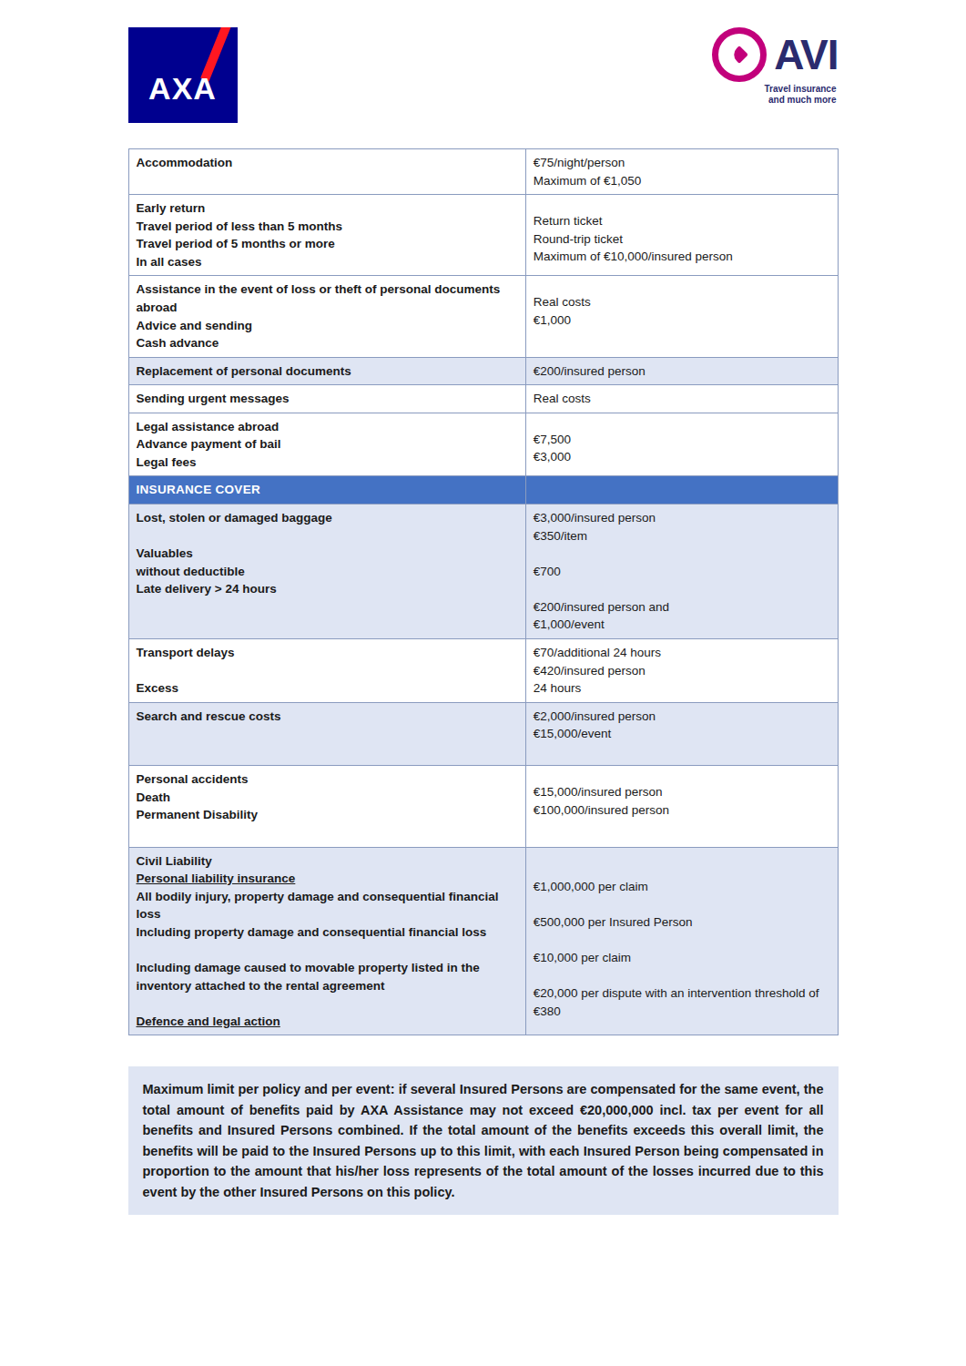AXA
AVI
Travel insurance
and much more
| Accommodation | €75/night/person Maximum of €1,050 |
| Early return Travel period of less than 5 months Travel period of 5 months or more In all cases | Return ticket Round-trip ticket Maximum of €10,000/insured person |
| Assistance in the event of loss or theft of personal documents abroad Advice and sending Cash advance | Real costs €1,000 |
| Replacement of personal documents | €200/insured person |
| Sending urgent messages | Real costs |
| Legal assistance abroad Advance payment of bail Legal fees | €7,500 €3,000 |
| INSURANCE COVER | |
| Lost, stolen or damaged baggage Valuables without deductible Late delivery > 24 hours | €3,000/insured person €350/item €700 €200/insured person and €1,000/event |
| Transport delays Excess | €70/additional 24 hours €420/insured person 24 hours |
| Search and rescue costs | €2,000/insured person €15,000/event |
| Personal accidents Death Permanent Disability | €15,000/insured person €100,000/insured person |
| Civil Liability Personal liability insurance All bodily injury, property damage and consequential financial loss Including property damage and consequential financial loss Including damage caused to movable property listed in the inventory attached to the rental agreement Defence and legal action | €1,000,000 per claim €500,000 per Insured Person €10,000 per claim €20,000 per dispute with an intervention threshold of €380 |
Maximum limit per policy and per event: if several Insured Persons are compensated for the same event, the total amount of benefits paid by AXA Assistance may not exceed €20,000,000 incl. tax per event for all benefits and Insured Persons combined. If the total amount of the benefits exceeds this overall limit, the benefits will be paid to the Insured Persons up to this limit, with each Insured Person being compensated in proportion to the amount that his/her loss represents of the total amount of the losses incurred due to this event by the other Insured Persons on this policy.